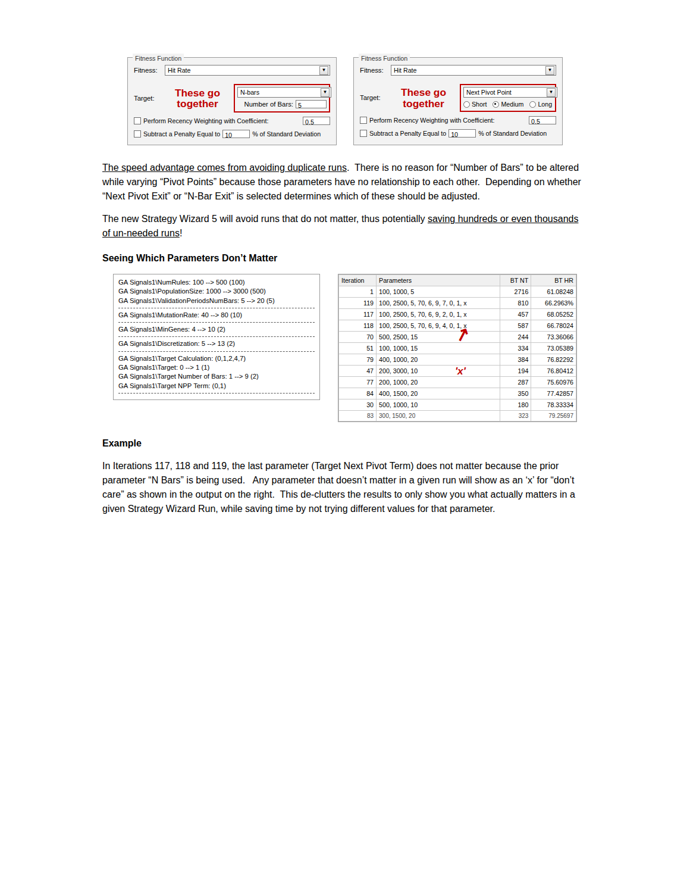Fitness Function
Fitness:
Hit Rate▼
Target:
These go
together
N-bars▼
Number of Bars: 5
Perform Recency Weighting with Coefficient: 0.5
Subtract a Penalty Equal to 10 % of Standard Deviation
Fitness Function
Fitness:
Hit Rate▼
Target:
These go
together
Next Pivot Point▼
Short Medium Long
Perform Recency Weighting with Coefficient: 0.5
Subtract a Penalty Equal to 10 % of Standard Deviation
The speed advantage comes from avoiding duplicate runs. There is no reason for “Number of Bars” to be altered while varying “Pivot Points” because those parameters have no relationship to each other. Depending on whether “Next Pivot Exit” or “N-Bar Exit” is selected determines which of these should be adjusted.
The new Strategy Wizard 5 will avoid runs that do not matter, thus potentially saving hundreds or even thousands of un-needed runs!
Seeing Which Parameters Don’t Matter
GA Signals1\NumRules: 100 --> 500 (100)
GA Signals1\PopulationSize: 1000 --> 3000 (500)
GA Signals1\ValidationPeriodsNumBars: 5 --> 20 (5)
GA Signals1\MutationRate: 40 --> 80 (10)
GA Signals1\MinGenes: 4 --> 10 (2)
GA Signals1\Discretization: 5 --> 13 (2)
GA Signals1\Target Calculation: (0,1,2,4,7)
GA Signals1\Target: 0 --> 1 (1)
GA Signals1\Target Number of Bars: 1 --> 9 (2)
GA Signals1\Target NPP Term: (0,1)
↗
'x'
| Iteration | Parameters | BT NT | BT HR |
| --- | --- | --- | --- |
| 1 | 100, 1000, 5 | 2716 | 61.08248 |
| 119 | 100, 2500, 5, 70, 6, 9, 7, 0, 1, x | 810 | 66.2963% |
| 117 | 100, 2500, 5, 70, 6, 9, 2, 0, 1, x | 457 | 68.05252 |
| 118 | 100, 2500, 5, 70, 6, 9, 4, 0, 1, x | 587 | 66.78024 |
| 70 | 500, 2500, 15 | 244 | 73.36066 |
| 51 | 100, 1000, 15 | 334 | 73.05389 |
| 79 | 400, 1000, 20 | 384 | 76.82292 |
| 47 | 200, 3000, 10 | 194 | 76.80412 |
| 77 | 200, 1000, 20 | 287 | 75.60976 |
| 84 | 400, 1500, 20 | 350 | 77.42857 |
| 30 | 500, 1000, 10 | 180 | 78.33334 |
| 83 | 300, 1500, 20 | 323 | 79.25697 |
Example
In Iterations 117, 118 and 119, the last parameter (Target Next Pivot Term) does not matter because the prior parameter “N Bars” is being used. Any parameter that doesn’t matter in a given run will show as an ‘x’ for “don’t care” as shown in the output on the right. This de-clutters the results to only show you what actually matters in a given Strategy Wizard Run, while saving time by not trying different values for that parameter.